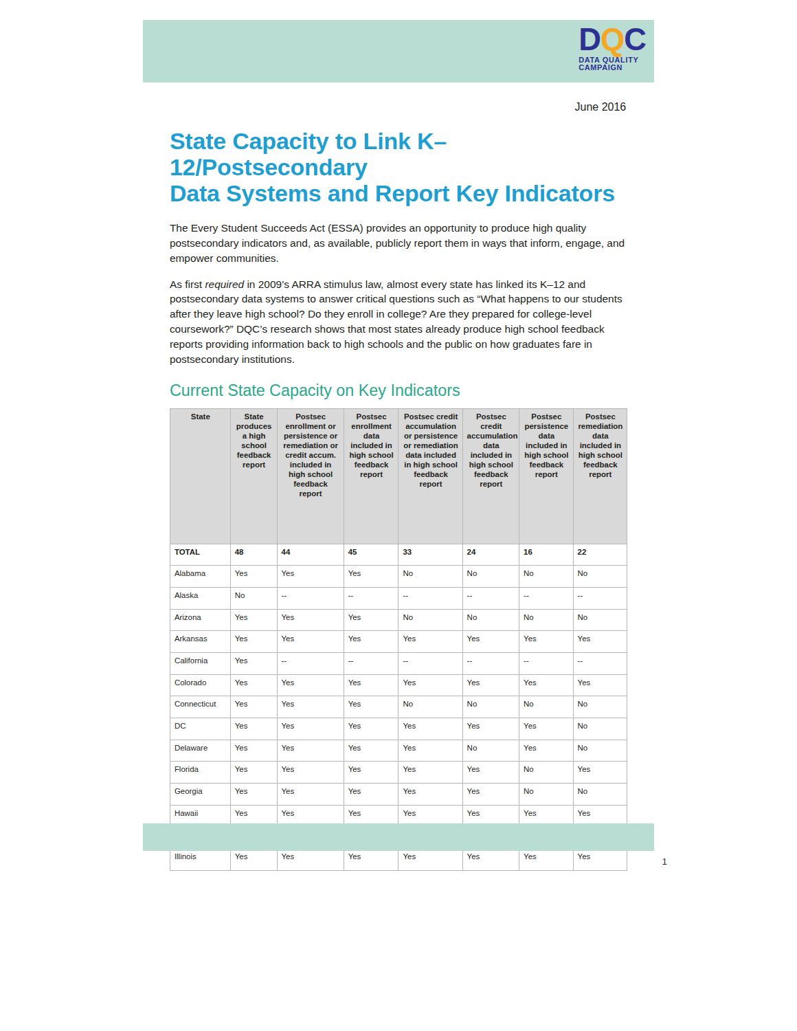DQC
DATA QUALITYCAMPAIGN
June 2016
State Capacity to Link K–12/Postsecondary
Data Systems and Report Key Indicators
The Every Student Succeeds Act (ESSA) provides an opportunity to produce high quality postsecondary indicators and, as available, publicly report them in ways that inform, engage, and empower communities.
As first required in 2009’s ARRA stimulus law, almost every state has linked its K–12 and postsecondary data systems to answer critical questions such as “What happens to our students after they leave high school? Do they enroll in college? Are they prepared for college-level coursework?” DQC’s research shows that most states already produce high school feedback reports providing information back to high schools and the public on how graduates fare in postsecondary institutions.
Current State Capacity on Key Indicators
| State | State produces a high school feedback report | Postsec enrollment or persistence or remediation or credit accum. included in high school feedback report | Postsec enrollment data included in high school feedback report | Postsec credit accumulation or persistence or remediation data included in high school feedback report | Postsec credit accumulation data included in high school feedback report | Postsec persistence data included in high school feedback report | Postsec remediation data included in high school feedback report |
| --- | --- | --- | --- | --- | --- | --- | --- |
| TOTAL | 48 | 44 | 45 | 33 | 24 | 16 | 22 |
| Alabama | Yes | Yes | Yes | No | No | No | No |
| Alaska | No | -- | -- | -- | -- | -- | -- |
| Arizona | Yes | Yes | Yes | No | No | No | No |
| Arkansas | Yes | Yes | Yes | Yes | Yes | Yes | Yes |
| California | Yes | -- | -- | -- | -- | -- | -- |
| Colorado | Yes | Yes | Yes | Yes | Yes | Yes | Yes |
| Connecticut | Yes | Yes | Yes | No | No | No | No |
| DC | Yes | Yes | Yes | Yes | Yes | Yes | No |
| Delaware | Yes | Yes | Yes | Yes | No | Yes | No |
| Florida | Yes | Yes | Yes | Yes | Yes | No | Yes |
| Georgia | Yes | Yes | Yes | Yes | Yes | No | No |
| Hawaii | Yes | Yes | Yes | Yes | Yes | Yes | Yes |
| Idaho | Yes | Yes | Yes | No | No | No | No |
| Illinois | Yes | Yes | Yes | Yes | Yes | Yes | Yes |
1